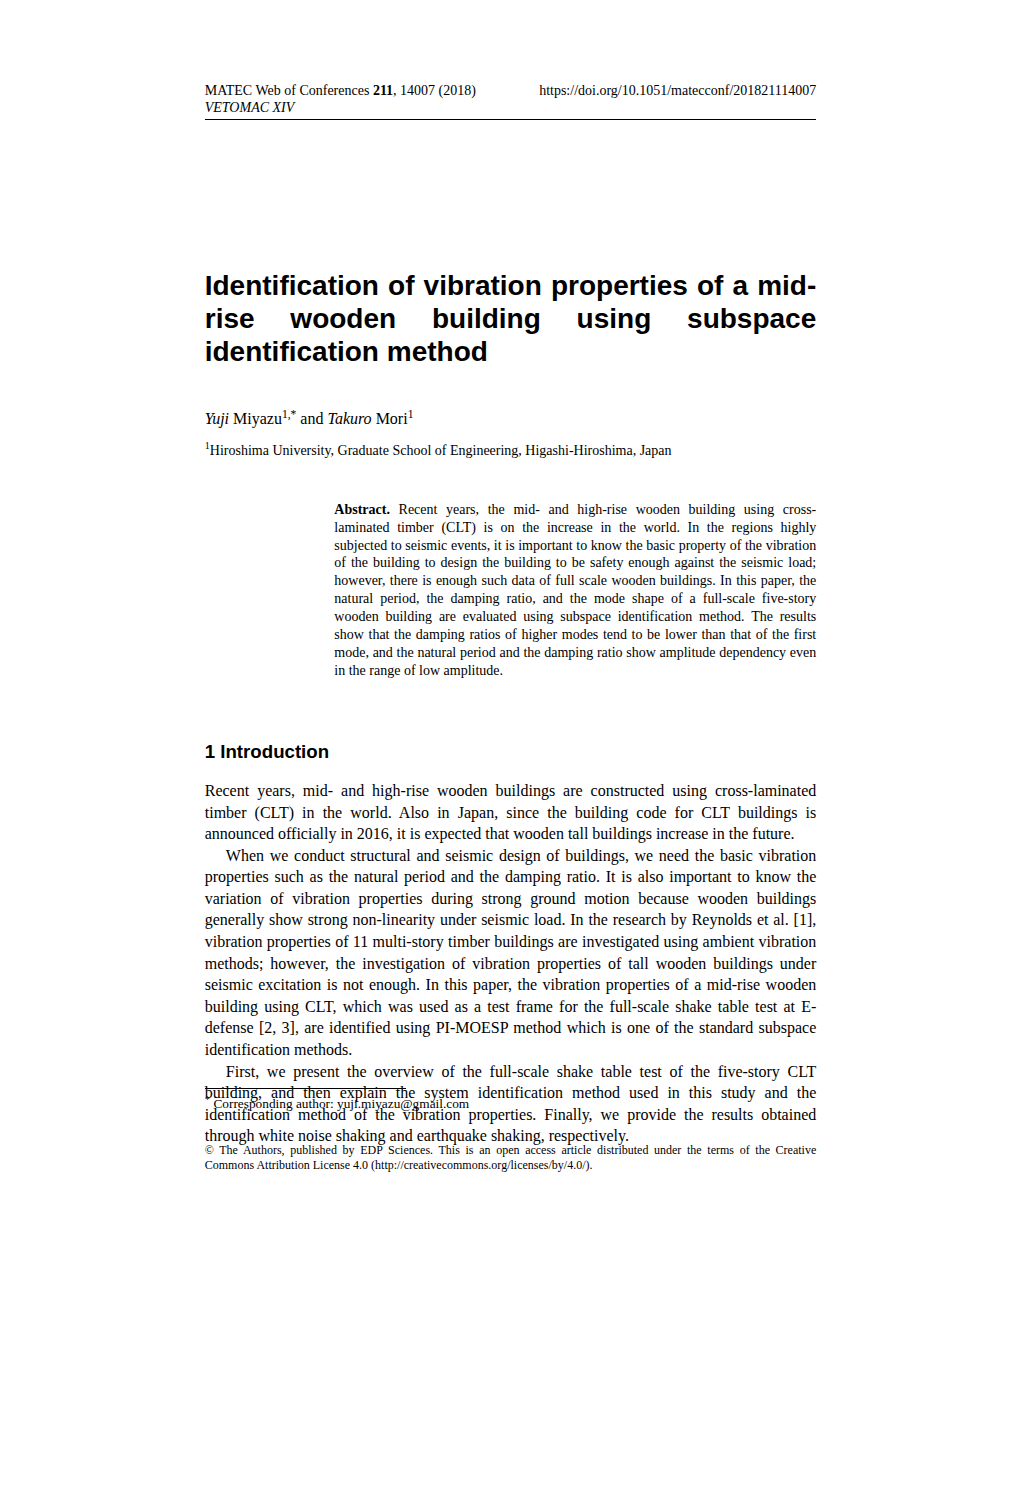MATEC Web of Conferences 211, 14007 (2018)
VETOMAC XIV
https://doi.org/10.1051/matecconf/201821114007
Identification of vibration properties of a mid-rise wooden building using subspace identification method
Yuji Miyazu1,* and Takuro Mori1
1Hiroshima University, Graduate School of Engineering, Higashi-Hiroshima, Japan
Abstract. Recent years, the mid- and high-rise wooden building using cross-laminated timber (CLT) is on the increase in the world. In the regions highly subjected to seismic events, it is important to know the basic property of the vibration of the building to design the building to be safety enough against the seismic load; however, there is enough such data of full scale wooden buildings. In this paper, the natural period, the damping ratio, and the mode shape of a full-scale five-story wooden building are evaluated using subspace identification method. The results show that the damping ratios of higher modes tend to be lower than that of the first mode, and the natural period and the damping ratio show amplitude dependency even in the range of low amplitude.
1 Introduction
Recent years, mid- and high-rise wooden buildings are constructed using cross-laminated timber (CLT) in the world. Also in Japan, since the building code for CLT buildings is announced officially in 2016, it is expected that wooden tall buildings increase in the future.
When we conduct structural and seismic design of buildings, we need the basic vibration properties such as the natural period and the damping ratio. It is also important to know the variation of vibration properties during strong ground motion because wooden buildings generally show strong non-linearity under seismic load. In the research by Reynolds et al. [1], vibration properties of 11 multi-story timber buildings are investigated using ambient vibration methods; however, the investigation of vibration properties of tall wooden buildings under seismic excitation is not enough. In this paper, the vibration properties of a mid-rise wooden building using CLT, which was used as a test frame for the full-scale shake table test at E-defense [2, 3], are identified using PI-MOESP method which is one of the standard subspace identification methods.
First, we present the overview of the full-scale shake table test of the five-story CLT building, and then explain the system identification method used in this study and the identification method of the vibration properties. Finally, we provide the results obtained through white noise shaking and earthquake shaking, respectively.
* Corresponding author: yuji.miyazu@gmail.com
© The Authors, published by EDP Sciences. This is an open access article distributed under the terms of the Creative Commons Attribution License 4.0 (http://creativecommons.org/licenses/by/4.0/).